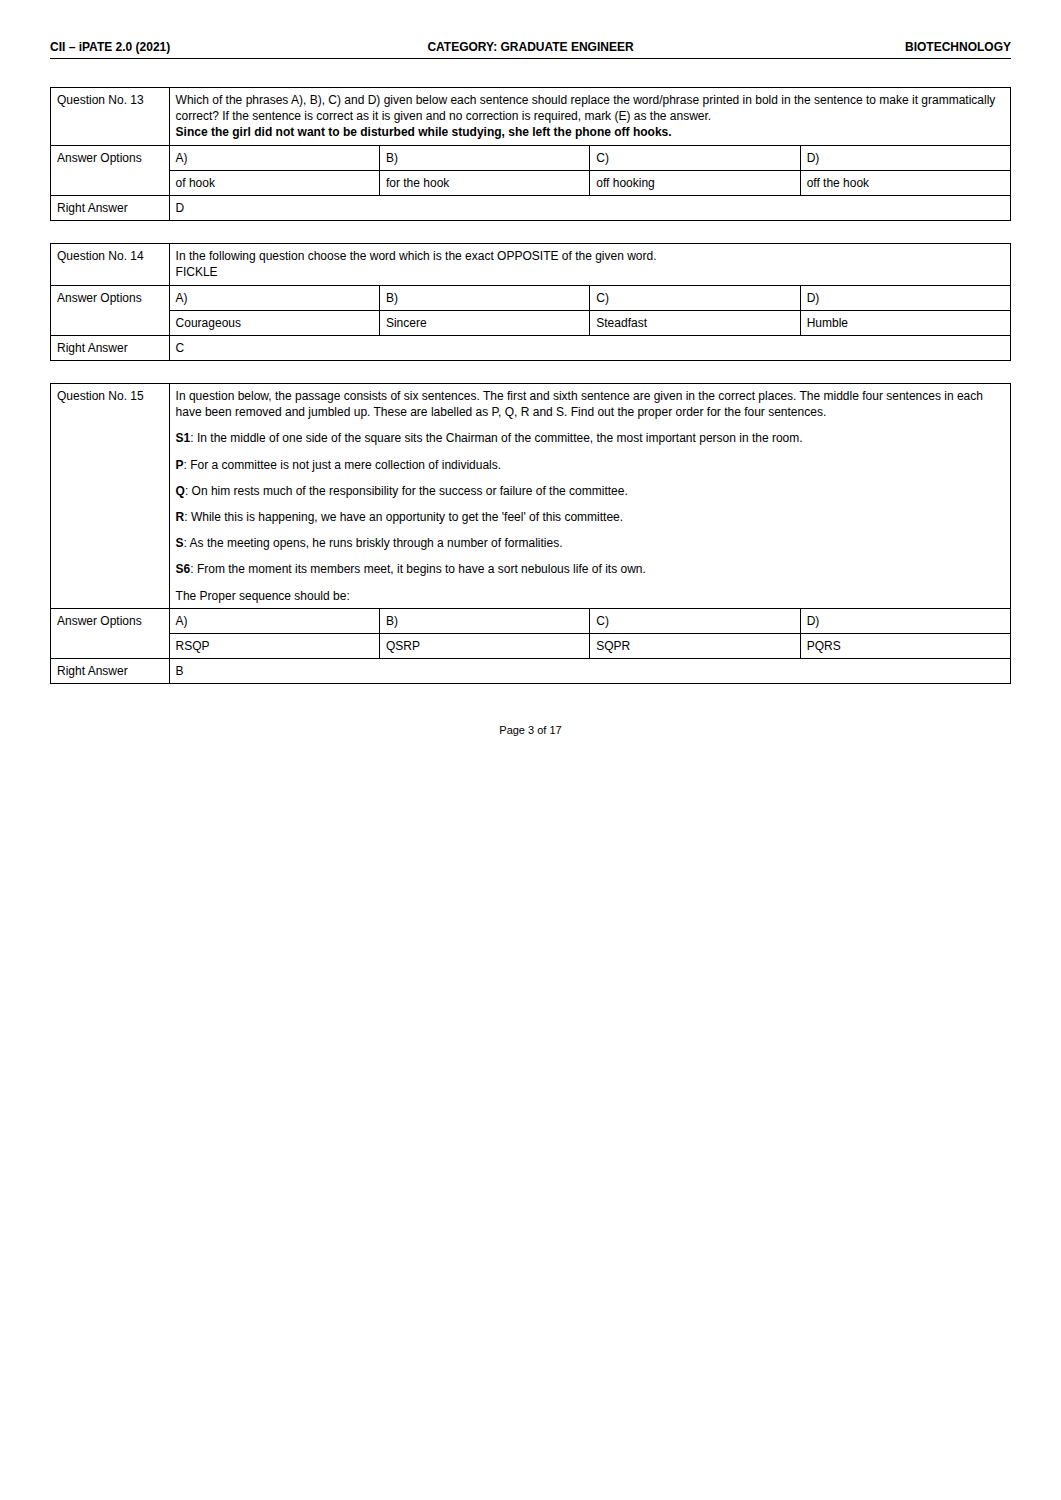CII – iPATE 2.0 (2021)
CATEGORY: GRADUATE ENGINEER
BIOTECHNOLOGY
| Question No. 13 | Which of the phrases A), B), C) and D) given below each sentence should replace the word/phrase printed in bold in the sentence to make it grammatically correct? If the sentence is correct as it is given and no correction is required, mark (E) as the answer. Since the girl did not want to be disturbed while studying, she left the phone off hooks. |
| Answer Options | A) | B) | C) | D) |
| of hook | for the hook | off hooking | off the hook |
| Right Answer | D |
| Question No. 14 | In the following question choose the word which is the exact OPPOSITE of the given word. FICKLE |
| Answer Options | A) | B) | C) | D) |
| Courageous | Sincere | Steadfast | Humble |
| Right Answer | C |
| Question No. 15 | In question below, the passage consists of six sentences. The first and sixth sentence are given in the correct places. The middle four sentences in each have been removed and jumbled up. These are labelled as P, Q, R and S. Find out the proper order for the four sentences. S1 : In the middle of one side of the square sits the Chairman of the committee, the most important person in the room. P : For a committee is not just a mere collection of individuals. Q : On him rests much of the responsibility for the success or failure of the committee. R : While this is happening, we have an opportunity to get the 'feel' of this committee. S : As the meeting opens, he runs briskly through a number of formalities. S6 : From the moment its members meet, it begins to have a sort nebulous life of its own. The Proper sequence should be: |
| Answer Options | A) | B) | C) | D) |
| RSQP | QSRP | SQPR | PQRS |
| Right Answer | B |
Page 3 of 17